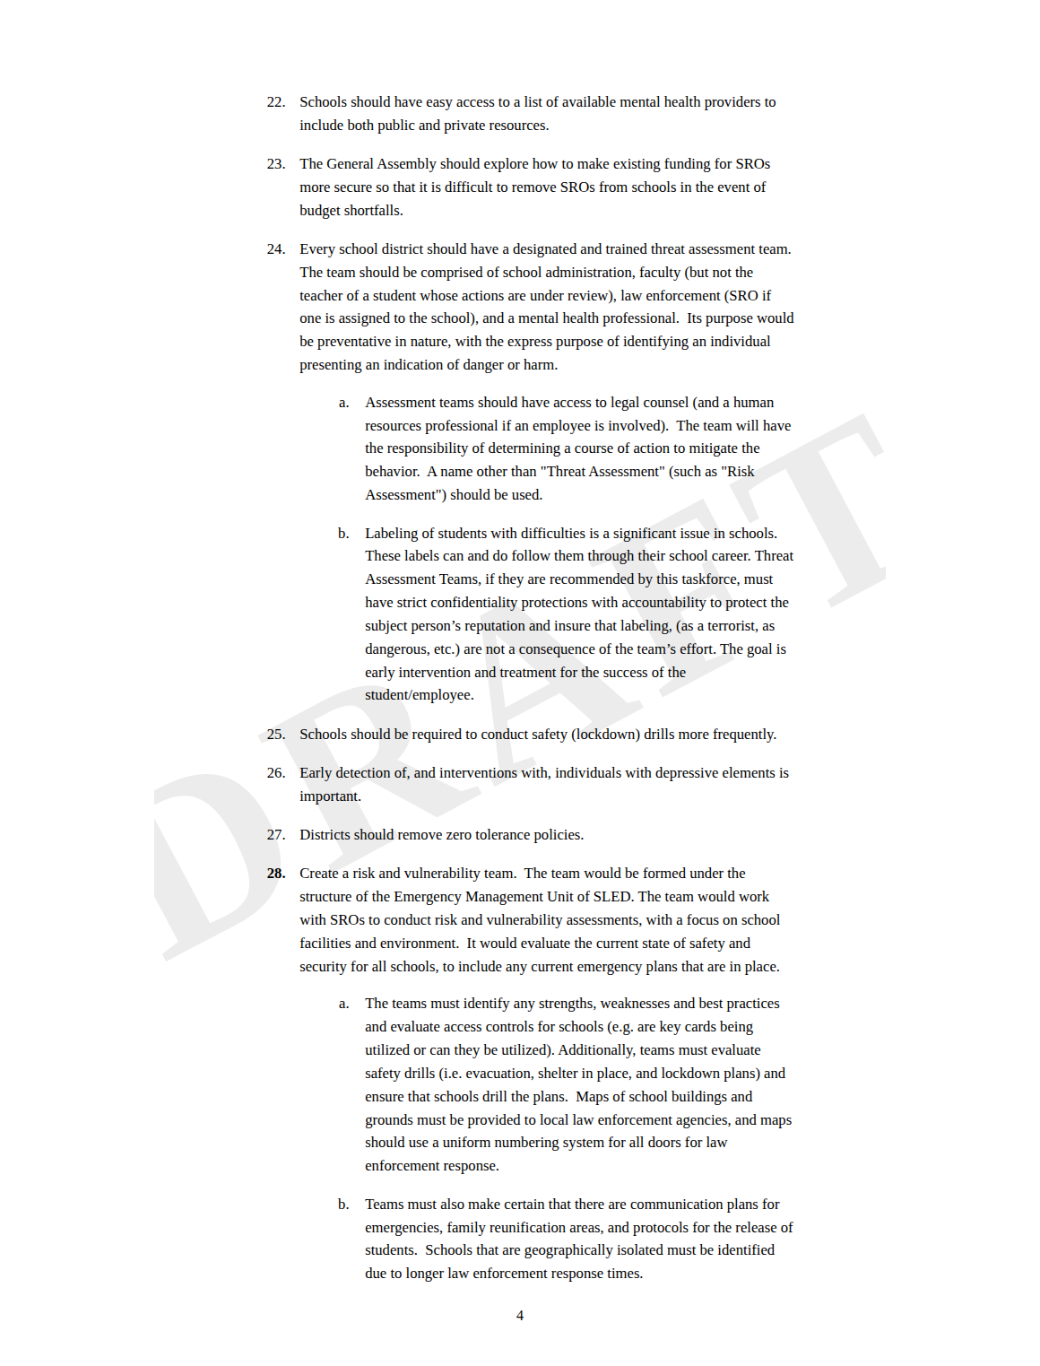DRAFT
Schools should have easy access to a list of available mental health providers to include both public and private resources.
The General Assembly should explore how to make existing funding for SROs more secure so that it is difficult to remove SROs from schools in the event of budget shortfalls.
Every school district should have a designated and trained threat assessment team. The team should be comprised of school administration, faculty (but not the teacher of a student whose actions are under review), law enforcement (SRO if one is assigned to the school), and a mental health professional. Its purpose would be preventative in nature, with the express purpose of identifying an individual presenting an indication of danger or harm.
Assessment teams should have access to legal counsel (and a human resources professional if an employee is involved). The team will have the responsibility of determining a course of action to mitigate the behavior. A name other than "Threat Assessment" (such as "Risk Assessment") should be used.
Labeling of students with difficulties is a significant issue in schools. These labels can and do follow them through their school career. Threat Assessment Teams, if they are recommended by this taskforce, must have strict confidentiality protections with accountability to protect the subject person’s reputation and insure that labeling, (as a terrorist, as dangerous, etc.) are not a consequence of the team’s effort. The goal is early intervention and treatment for the success of the student/employee.
Schools should be required to conduct safety (lockdown) drills more frequently.
Early detection of, and interventions with, individuals with depressive elements is important.
Districts should remove zero tolerance policies.
Create a risk and vulnerability team. The team would be formed under the structure of the Emergency Management Unit of SLED. The team would work with SROs to conduct risk and vulnerability assessments, with a focus on school facilities and environment. It would evaluate the current state of safety and security for all schools, to include any current emergency plans that are in place.
The teams must identify any strengths, weaknesses and best practices and evaluate access controls for schools (e.g. are key cards being utilized or can they be utilized). Additionally, teams must evaluate safety drills (i.e. evacuation, shelter in place, and lockdown plans) and ensure that schools drill the plans. Maps of school buildings and grounds must be provided to local law enforcement agencies, and maps should use a uniform numbering system for all doors for law enforcement response.
Teams must also make certain that there are communication plans for emergencies, family reunification areas, and protocols for the release of students. Schools that are geographically isolated must be identified due to longer law enforcement response times.
4